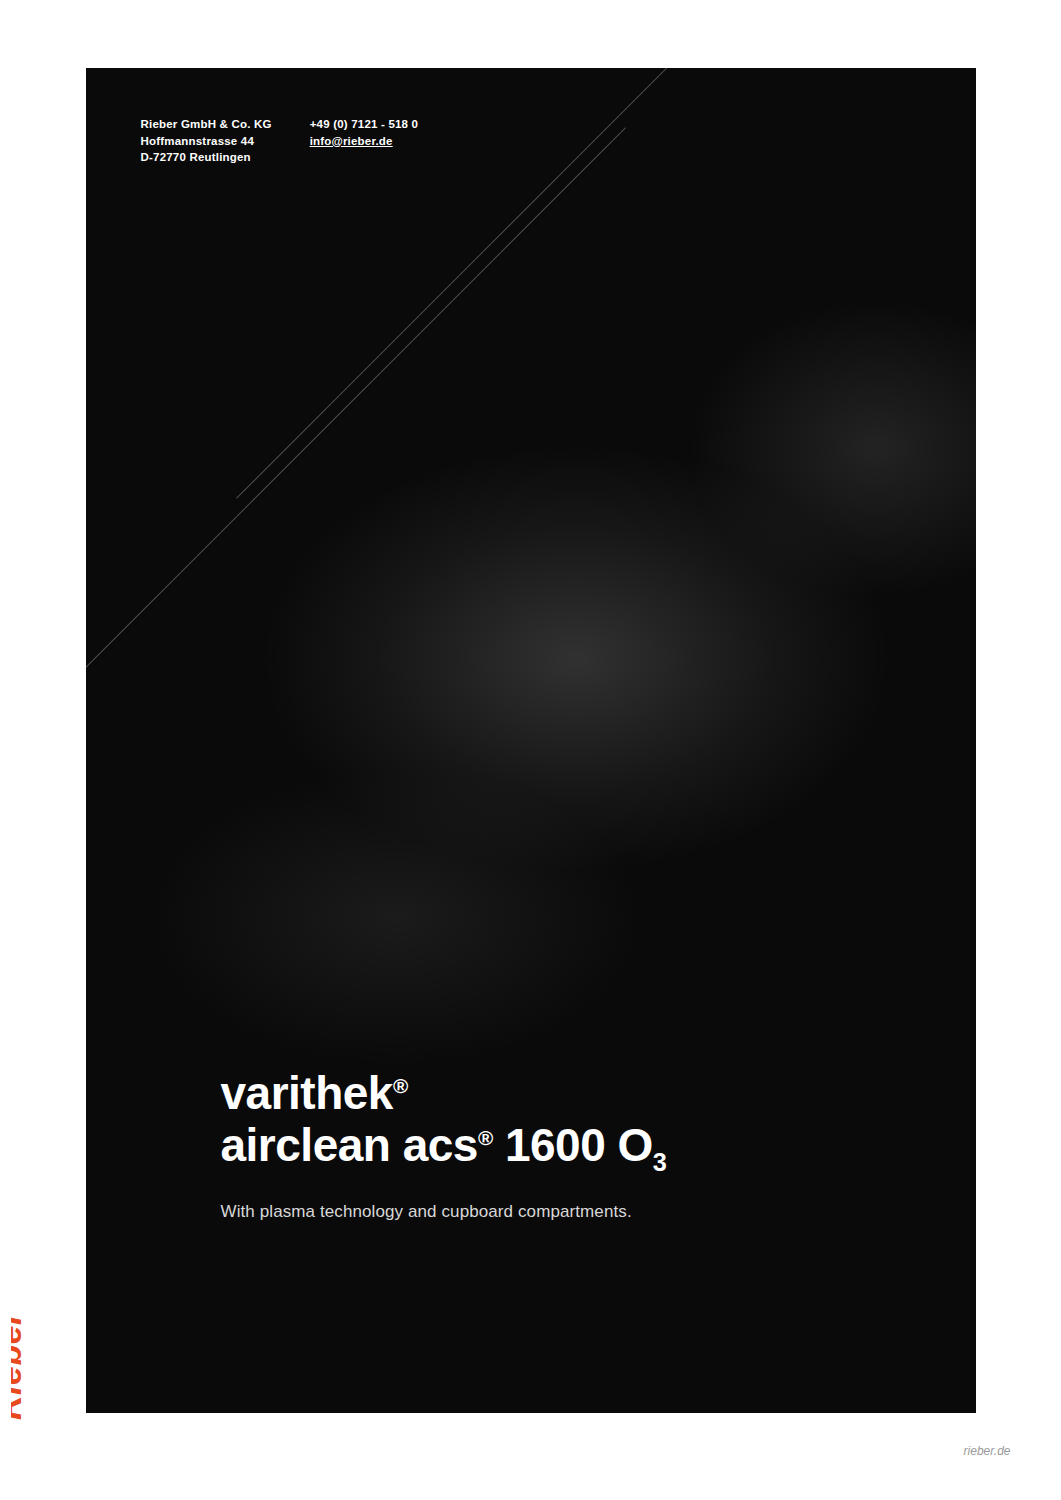Rieber GmbH & Co. KG
Hoffmannstrasse 44
D-72770 Reutlingen
+49 (0) 7121 - 518 0
info@rieber.de
varithek®
airclean acs® 1600 O3
With plasma technology and cupboard compartments.
Rieber
rieber.de